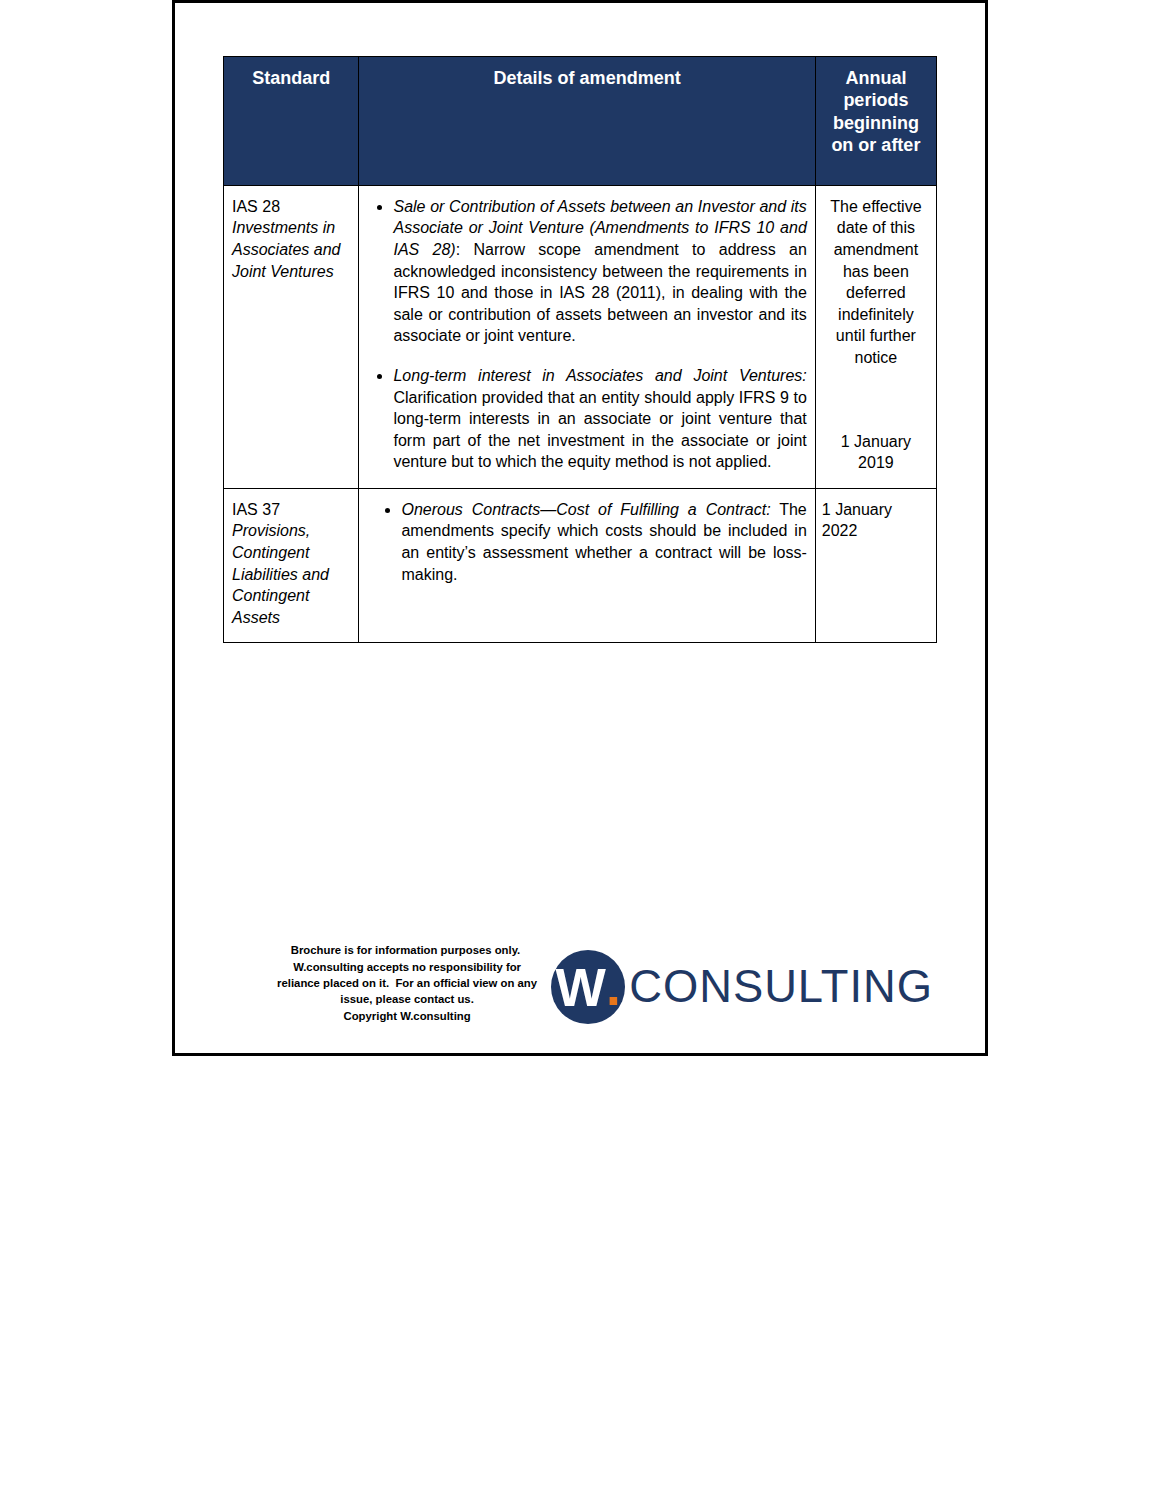| Standard | Details of amendment | Annual periods beginning on or after |
| --- | --- | --- |
| IAS 28 Investments in Associates and Joint Ventures | Sale or Contribution of Assets between an Investor and its Associate or Joint Venture (Amendments to IFRS 10 and IAS 28) : Narrow scope amendment to address an acknowledged inconsistency between the requirements in IFRS 10 and those in IAS 28 (2011), in dealing with the sale or contribution of assets between an investor and its associate or joint venture. Long-term interest in Associates and Joint Ventures: Clarification provided that an entity should apply IFRS 9 to long-term interests in an associate or joint venture that form part of the net investment in the associate or joint venture but to which the equity method is not applied. | The effective date of this amendment has been deferred indefinitely until further notice 1 January 2019 |
| IAS 37 Provisions, Contingent Liabilities and Contingent Assets | Onerous Contracts—Cost of Fulfilling a Contract: The amendments specify which costs should be included in an entity’s assessment whether a contract will be loss-making. | 1 January 2022 |
Brochure is for information purposes only. W.consulting accepts no responsibility for
reliance placed on it. For an official view on any issue, please contact us.
Copyright W.consulting
W.
CONSULTING